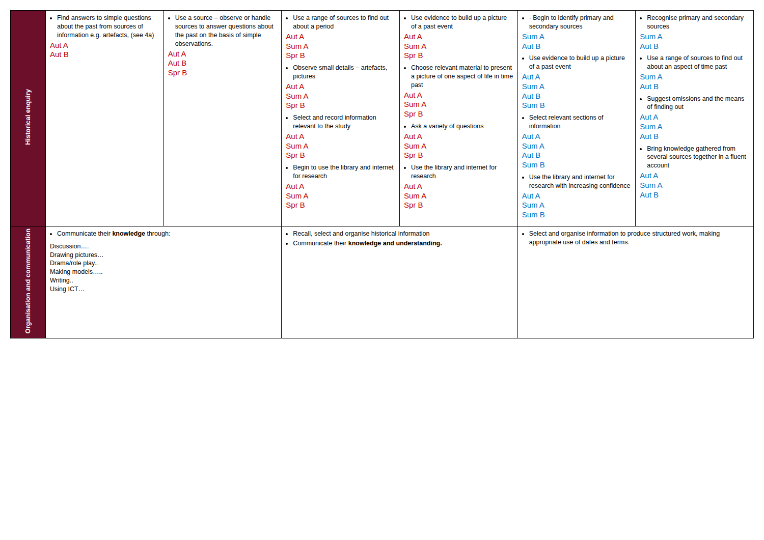| Historical enquiry | Find answers to simple questions about the past from sources of information e.g. artefacts, (see 4a) Aut A Aut B | Use a source – observe or handle sources to answer questions about the past on the basis of simple observations. Aut A Aut B Spr B | Use a range of sources to find out about a period Aut A Sum A Spr B Observe small details – artefacts, pictures Aut A Sum A Spr B Select and record information relevant to the study Aut A Sum A Spr B Begin to use the library and internet for research Aut A Sum A Spr B | Use evidence to build up a picture of a past event Aut A Sum A Spr B Choose relevant material to present a picture of one aspect of life in time past Aut A Sum A Spr B Ask a variety of questions Aut A Sum A Spr B Use the library and internet for research Aut A Sum A Spr B | · Begin to identify primary and secondary sources Sum A Aut B Use evidence to build up a picture of a past event Aut A Sum A Aut B Sum B Select relevant sections of information Aut A Sum A Aut B Sum B Use the library and internet for research with increasing confidence Aut A Sum A Sum B | Recognise primary and secondary sources Sum A Aut B Use a range of sources to find out about an aspect of time past Sum A Aut B Suggest omissions and the means of finding out Aut A Sum A Aut B Bring knowledge gathered from several sources together in a fluent account Aut A Sum A Aut B |
| Organisation and communication | Communicate their knowledge through: Discussion…. Drawing pictures… Drama/role play.. Making models….. Writing.. Using ICT… | Recall, select and organise historical information Communicate their knowledge and understanding. | Select and organise information to produce structured work, making appropriate use of dates and terms. |